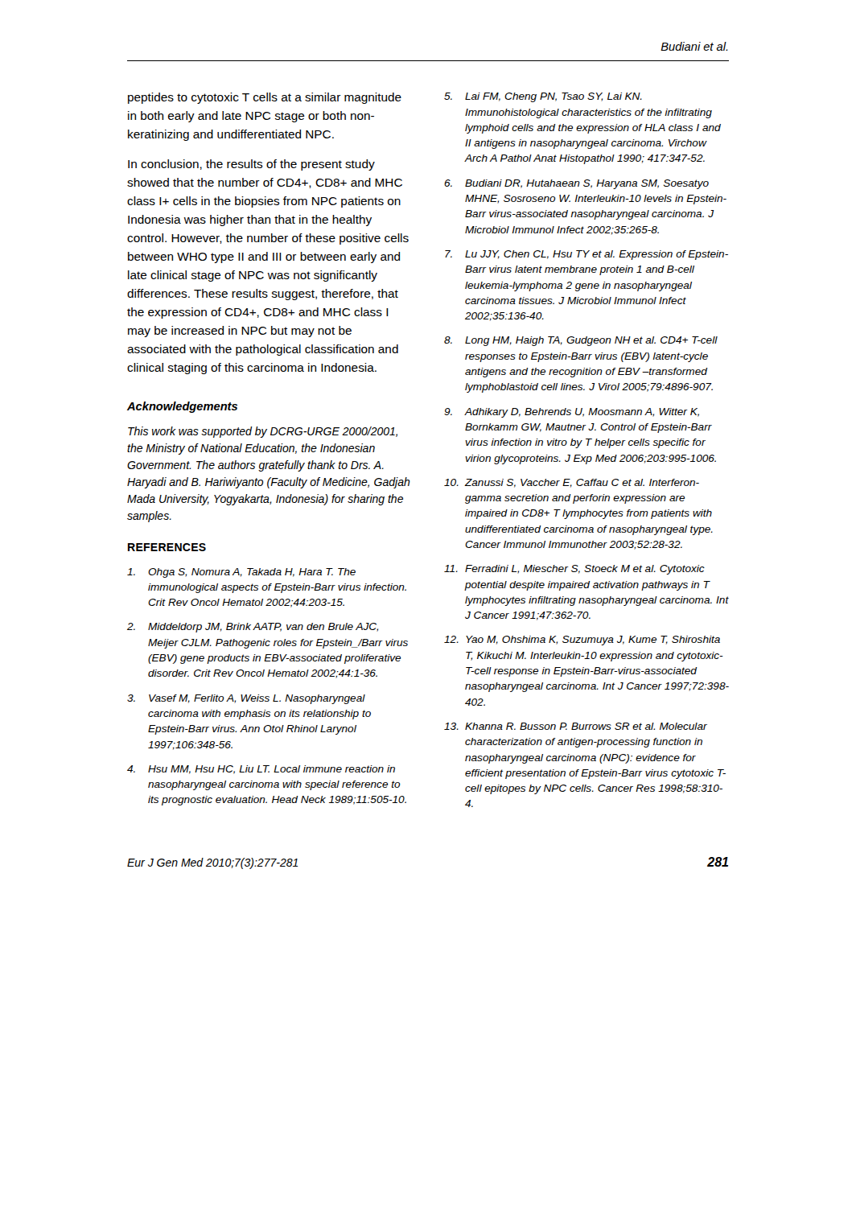Budiani et al.
peptides to cytotoxic T cells at a similar magnitude in both early and late NPC stage or both non-keratinizing and undifferentiated NPC.
In conclusion, the results of the present study showed that the number of CD4+, CD8+ and MHC class I+ cells in the biopsies from NPC patients on Indonesia was higher than that in the healthy control. However, the number of these positive cells between WHO type II and III or between early and late clinical stage of NPC was not significantly differences. These results suggest, therefore, that the expression of CD4+, CD8+ and MHC class I may be increased in NPC but may not be associated with the pathological classification and clinical staging of this carcinoma in Indonesia.
Acknowledgements
This work was supported by DCRG-URGE 2000/2001, the Ministry of National Education, the Indonesian Government. The authors gratefully thank to Drs. A. Haryadi and B. Hariwiyanto (Faculty of Medicine, Gadjah Mada University, Yogyakarta, Indonesia) for sharing the samples.
REFERENCES
Ohga S, Nomura A, Takada H, Hara T. The immunological aspects of Epstein-Barr virus infection. Crit Rev Oncol Hematol 2002;44:203-15.
Middeldorp JM, Brink AATP, van den Brule AJC, Meijer CJLM. Pathogenic roles for Epstein_/Barr virus (EBV) gene products in EBV-associated proliferative disorder. Crit Rev Oncol Hematol 2002;44:1-36.
Vasef M, Ferlito A, Weiss L. Nasopharyngeal carcinoma with emphasis on its relationship to Epstein-Barr virus. Ann Otol Rhinol Larynol 1997;106:348-56.
Hsu MM, Hsu HC, Liu LT. Local immune reaction in nasopharyngeal carcinoma with special reference to its prognostic evaluation. Head Neck 1989;11:505-10.
Lai FM, Cheng PN, Tsao SY, Lai KN. Immunohistological characteristics of the infiltrating lymphoid cells and the expression of HLA class I and II antigens in nasopharyngeal carcinoma. Virchow Arch A Pathol Anat Histopathol 1990; 417:347-52.
Budiani DR, Hutahaean S, Haryana SM, Soesatyo MHNE, Sosroseno W. Interleukin-10 levels in Epstein-Barr virus-associated nasopharyngeal carcinoma. J Microbiol Immunol Infect 2002;35:265-8.
Lu JJY, Chen CL, Hsu TY et al. Expression of Epstein-Barr virus latent membrane protein 1 and B-cell leukemia-lymphoma 2 gene in nasopharyngeal carcinoma tissues. J Microbiol Immunol Infect 2002;35:136-40.
Long HM, Haigh TA, Gudgeon NH et al. CD4+ T-cell responses to Epstein-Barr virus (EBV) latent-cycle antigens and the recognition of EBV –transformed lymphoblastoid cell lines. J Virol 2005;79:4896-907.
Adhikary D, Behrends U, Moosmann A, Witter K, Bornkamm GW, Mautner J. Control of Epstein-Barr virus infection in vitro by T helper cells specific for virion glycoproteins. J Exp Med 2006;203:995-1006.
Zanussi S, Vaccher E, Caffau C et al. Interferon-gamma secretion and perforin expression are impaired in CD8+ T lymphocytes from patients with undifferentiated carcinoma of nasopharyngeal type. Cancer Immunol Immunother 2003;52:28-32.
Ferradini L, Miescher S, Stoeck M et al. Cytotoxic potential despite impaired activation pathways in T lymphocytes infiltrating nasopharyngeal carcinoma. Int J Cancer 1991;47:362-70.
Yao M, Ohshima K, Suzumuya J, Kume T, Shiroshita T, Kikuchi M. Interleukin-10 expression and cytotoxic-T-cell response in Epstein-Barr-virus-associated nasopharyngeal carcinoma. Int J Cancer 1997;72:398-402.
Khanna R. Busson P. Burrows SR et al. Molecular characterization of antigen-processing function in nasopharyngeal carcinoma (NPC): evidence for efficient presentation of Epstein-Barr virus cytotoxic T-cell epitopes by NPC cells. Cancer Res 1998;58:310-4.
Eur J Gen Med 2010;7(3):277-281 281